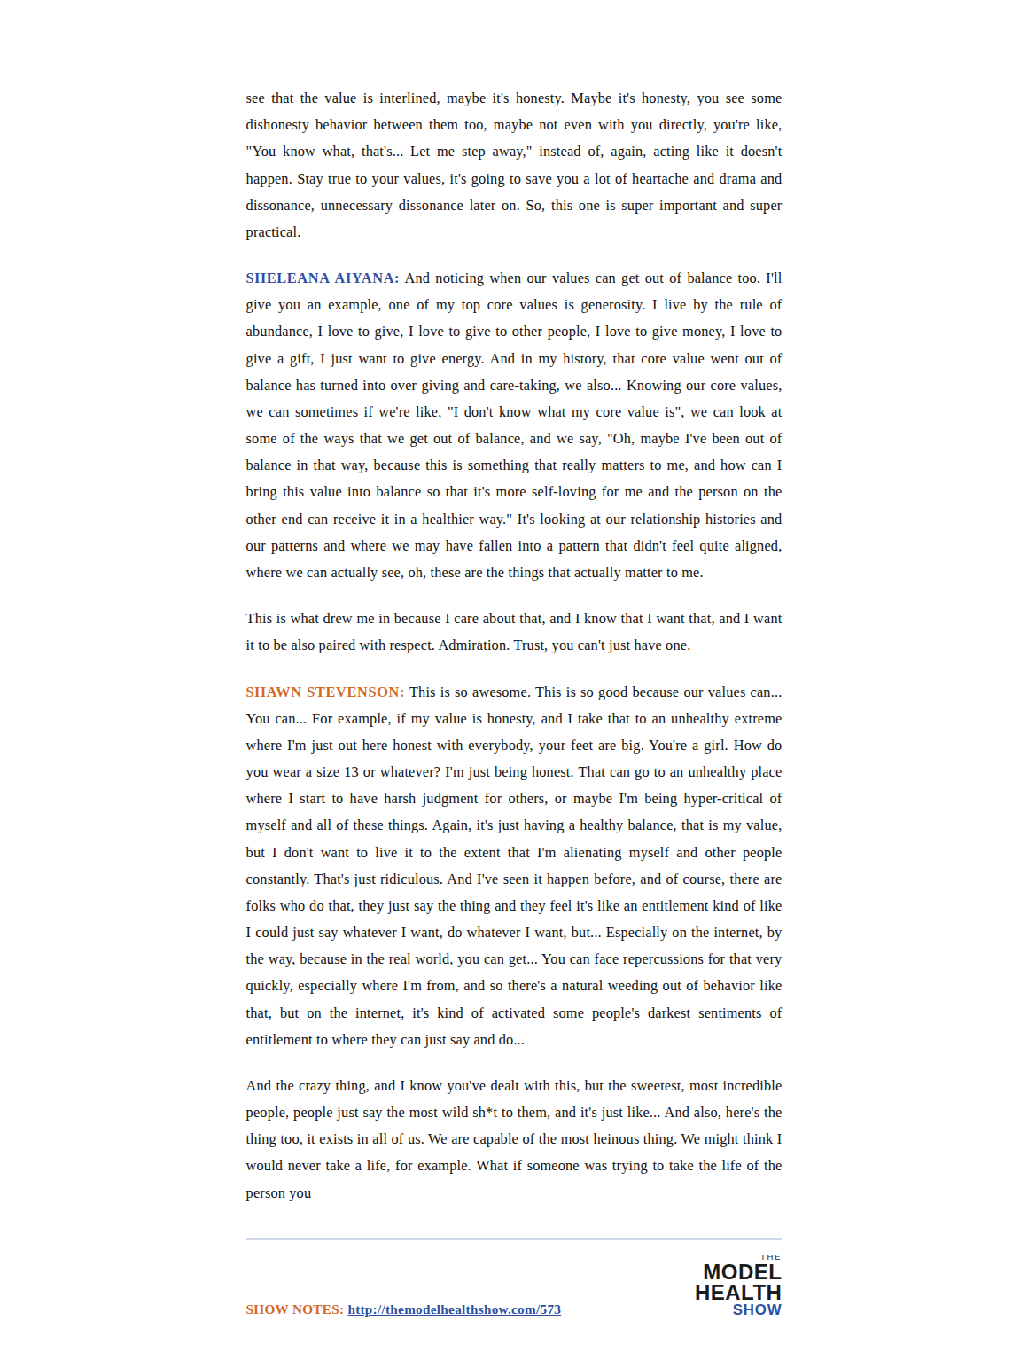see that the value is interlined, maybe it's honesty. Maybe it's honesty, you see some dishonesty behavior between them too, maybe not even with you directly, you're like, "You know what, that's... Let me step away," instead of, again, acting like it doesn't happen. Stay true to your values, it's going to save you a lot of heartache and drama and dissonance, unnecessary dissonance later on. So, this one is super important and super practical.
SHELEANA AIYANA: And noticing when our values can get out of balance too. I'll give you an example, one of my top core values is generosity. I live by the rule of abundance, I love to give, I love to give to other people, I love to give money, I love to give a gift, I just want to give energy. And in my history, that core value went out of balance has turned into over giving and care-taking, we also... Knowing our core values, we can sometimes if we're like, "I don't know what my core value is", we can look at some of the ways that we get out of balance, and we say, "Oh, maybe I've been out of balance in that way, because this is something that really matters to me, and how can I bring this value into balance so that it's more self-loving for me and the person on the other end can receive it in a healthier way." It's looking at our relationship histories and our patterns and where we may have fallen into a pattern that didn't feel quite aligned, where we can actually see, oh, these are the things that actually matter to me.
This is what drew me in because I care about that, and I know that I want that, and I want it to be also paired with respect. Admiration. Trust, you can't just have one.
SHAWN STEVENSON: This is so awesome. This is so good because our values can... You can... For example, if my value is honesty, and I take that to an unhealthy extreme where I'm just out here honest with everybody, your feet are big. You're a girl. How do you wear a size 13 or whatever? I'm just being honest. That can go to an unhealthy place where I start to have harsh judgment for others, or maybe I'm being hyper-critical of myself and all of these things. Again, it's just having a healthy balance, that is my value, but I don't want to live it to the extent that I'm alienating myself and other people constantly. That's just ridiculous. And I've seen it happen before, and of course, there are folks who do that, they just say the thing and they feel it's like an entitlement kind of like I could just say whatever I want, do whatever I want, but... Especially on the internet, by the way, because in the real world, you can get... You can face repercussions for that very quickly, especially where I'm from, and so there's a natural weeding out of behavior like that, but on the internet, it's kind of activated some people's darkest sentiments of entitlement to where they can just say and do...
And the crazy thing, and I know you've dealt with this, but the sweetest, most incredible people, people just say the most wild sh*t to them, and it's just like... And also, here's the thing too, it exists in all of us. We are capable of the most heinous thing. We might think I would never take a life, for example. What if someone was trying to take the life of the person you
SHOW NOTES: http://themodelhealthshow.com/573
The Model Health Show